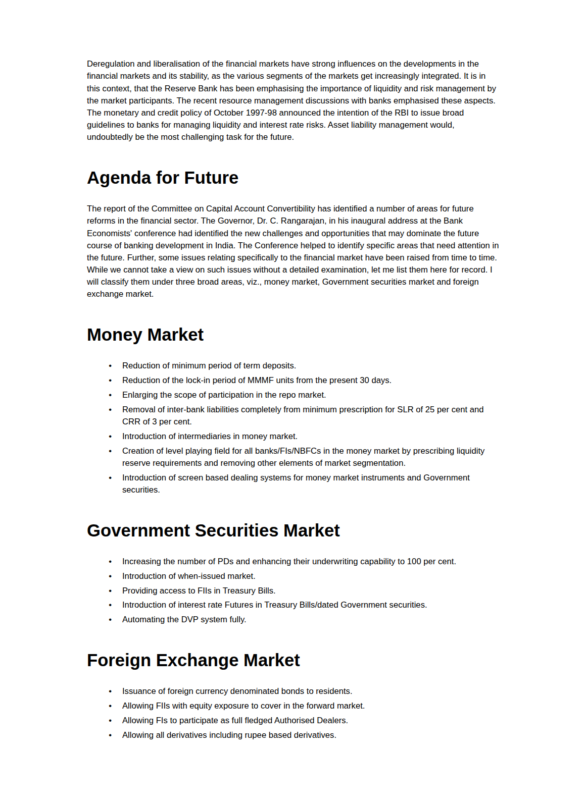Deregulation and liberalisation of the financial markets have strong influences on the developments in the financial markets and its stability, as the various segments of the markets get increasingly integrated. It is in this context, that the Reserve Bank has been emphasising the importance of liquidity and risk management by the market participants. The recent resource management discussions with banks emphasised these aspects. The monetary and credit policy of October 1997-98 announced the intention of the RBI to issue broad guidelines to banks for managing liquidity and interest rate risks. Asset liability management would, undoubtedly be the most challenging task for the future.
Agenda for Future
The report of the Committee on Capital Account Convertibility has identified a number of areas for future reforms in the financial sector. The Governor, Dr. C. Rangarajan, in his inaugural address at the Bank Economists' conference had identified the new challenges and opportunities that may dominate the future course of banking development in India. The Conference helped to identify specific areas that need attention in the future. Further, some issues relating specifically to the financial market have been raised from time to time. While we cannot take a view on such issues without a detailed examination, let me list them here for record. I will classify them under three broad areas, viz., money market, Government securities market and foreign exchange market.
Money Market
Reduction of minimum period of term deposits.
Reduction of the lock-in period of MMMF units from the present 30 days.
Enlarging the scope of participation in the repo market.
Removal of inter-bank liabilities completely from minimum prescription for SLR of 25 per cent and CRR of 3 per cent.
Introduction of intermediaries in money market.
Creation of level playing field for all banks/FIs/NBFCs in the money market by prescribing liquidity reserve requirements and removing other elements of market segmentation.
Introduction of screen based dealing systems for money market instruments and Government securities.
Government Securities Market
Increasing the number of PDs and enhancing their underwriting capability to 100 per cent.
Introduction of when-issued market.
Providing access to FIIs in Treasury Bills.
Introduction of interest rate Futures in Treasury Bills/dated Government securities.
Automating the DVP system fully.
Foreign Exchange Market
Issuance of foreign currency denominated bonds to residents.
Allowing FIIs with equity exposure to cover in the forward market.
Allowing FIs to participate as full fledged Authorised Dealers.
Allowing all derivatives including rupee based derivatives.